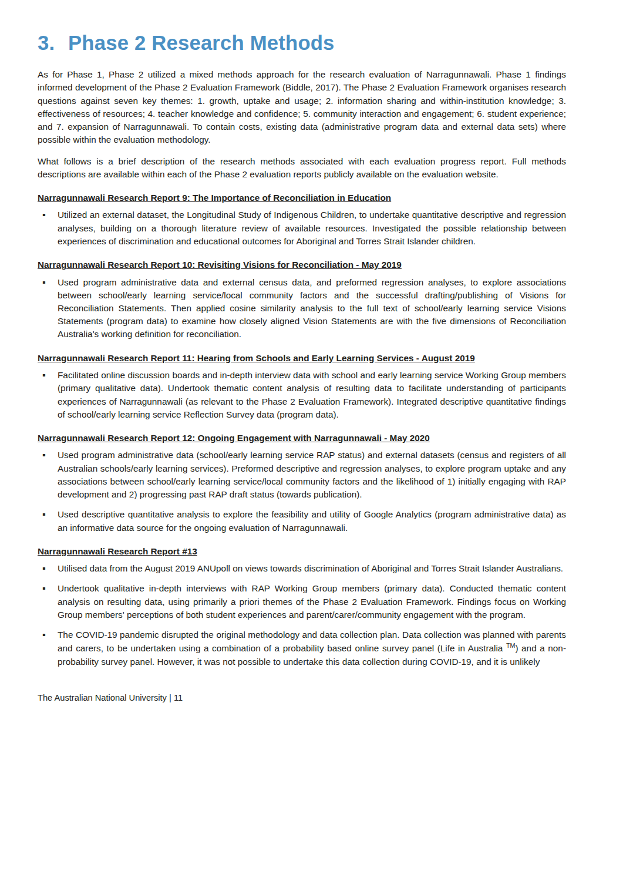3. Phase 2 Research Methods
As for Phase 1, Phase 2 utilized a mixed methods approach for the research evaluation of Narragunnawali. Phase 1 findings informed development of the Phase 2 Evaluation Framework (Biddle, 2017). The Phase 2 Evaluation Framework organises research questions against seven key themes: 1. growth, uptake and usage; 2. information sharing and within-institution knowledge; 3. effectiveness of resources; 4. teacher knowledge and confidence; 5. community interaction and engagement; 6. student experience; and 7. expansion of Narragunnawali. To contain costs, existing data (administrative program data and external data sets) where possible within the evaluation methodology.
What follows is a brief description of the research methods associated with each evaluation progress report. Full methods descriptions are available within each of the Phase 2 evaluation reports publicly available on the evaluation website.
Narragunnawali Research Report 9: The Importance of Reconciliation in Education
Utilized an external dataset, the Longitudinal Study of Indigenous Children, to undertake quantitative descriptive and regression analyses, building on a thorough literature review of available resources. Investigated the possible relationship between experiences of discrimination and educational outcomes for Aboriginal and Torres Strait Islander children.
Narragunnawali Research Report 10: Revisiting Visions for Reconciliation - May 2019
Used program administrative data and external census data, and preformed regression analyses, to explore associations between school/early learning service/local community factors and the successful drafting/publishing of Visions for Reconciliation Statements. Then applied cosine similarity analysis to the full text of school/early learning service Visions Statements (program data) to examine how closely aligned Vision Statements are with the five dimensions of Reconciliation Australia's working definition for reconciliation.
Narragunnawali Research Report 11: Hearing from Schools and Early Learning Services - August 2019
Facilitated online discussion boards and in-depth interview data with school and early learning service Working Group members (primary qualitative data). Undertook thematic content analysis of resulting data to facilitate understanding of participants experiences of Narragunnawali (as relevant to the Phase 2 Evaluation Framework). Integrated descriptive quantitative findings of school/early learning service Reflection Survey data (program data).
Narragunnawali Research Report 12: Ongoing Engagement with Narragunnawali - May 2020
Used program administrative data (school/early learning service RAP status) and external datasets (census and registers of all Australian schools/early learning services). Preformed descriptive and regression analyses, to explore program uptake and any associations between school/early learning service/local community factors and the likelihood of 1) initially engaging with RAP development and 2) progressing past RAP draft status (towards publication).
Used descriptive quantitative analysis to explore the feasibility and utility of Google Analytics (program administrative data) as an informative data source for the ongoing evaluation of Narragunnawali.
Narragunnawali Research Report #13
Utilised data from the August 2019 ANUpoll on views towards discrimination of Aboriginal and Torres Strait Islander Australians.
Undertook qualitative in-depth interviews with RAP Working Group members (primary data). Conducted thematic content analysis on resulting data, using primarily a priori themes of the Phase 2 Evaluation Framework. Findings focus on Working Group members' perceptions of both student experiences and parent/carer/community engagement with the program.
The COVID-19 pandemic disrupted the original methodology and data collection plan. Data collection was planned with parents and carers, to be undertaken using a combination of a probability based online survey panel (Life in Australia TM) and a non-probability survey panel. However, it was not possible to undertake this data collection during COVID-19, and it is unlikely
The Australian National University | 11